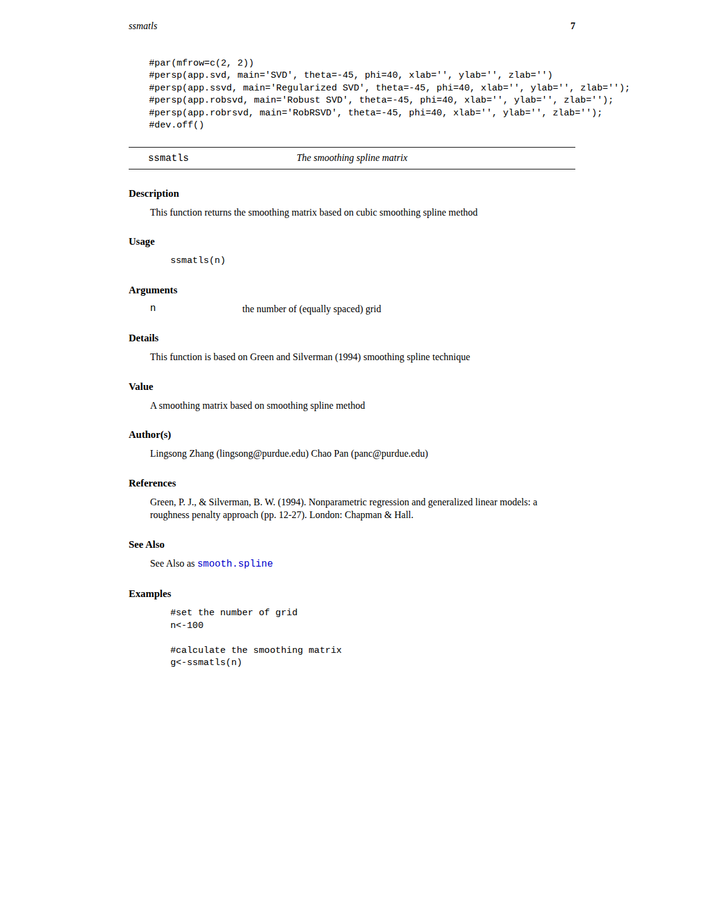ssmatls 7
#par(mfrow=c(2, 2))
#persp(app.svd, main='SVD', theta=-45, phi=40, xlab='', ylab='', zlab='')
#persp(app.ssvd, main='Regularized SVD', theta=-45, phi=40, xlab='', ylab='', zlab='');
#persp(app.robsvd, main='Robust SVD', theta=-45, phi=40, xlab='', ylab='', zlab='');
#persp(app.robrsvd, main='RobRSVD', theta=-45, phi=40, xlab='', ylab='', zlab='');
#dev.off()
ssmatls The smoothing spline matrix
Description
This function returns the smoothing matrix based on cubic smoothing spline method
Usage
ssmatls(n)
Arguments
n
the number of (equally spaced) grid
Details
This function is based on Green and Silverman (1994) smoothing spline technique
Value
A smoothing matrix based on smoothing spline method
Author(s)
Lingsong Zhang (lingsong@purdue.edu) Chao Pan (panc@purdue.edu)
References
Green, P. J., & Silverman, B. W. (1994). Nonparametric regression and generalized linear models: a roughness penalty approach (pp. 12-27). London: Chapman & Hall.
See Also
See Also as smooth.spline
Examples
#set the number of grid
n<-100

#calculate the smoothing matrix
g<-ssmatls(n)